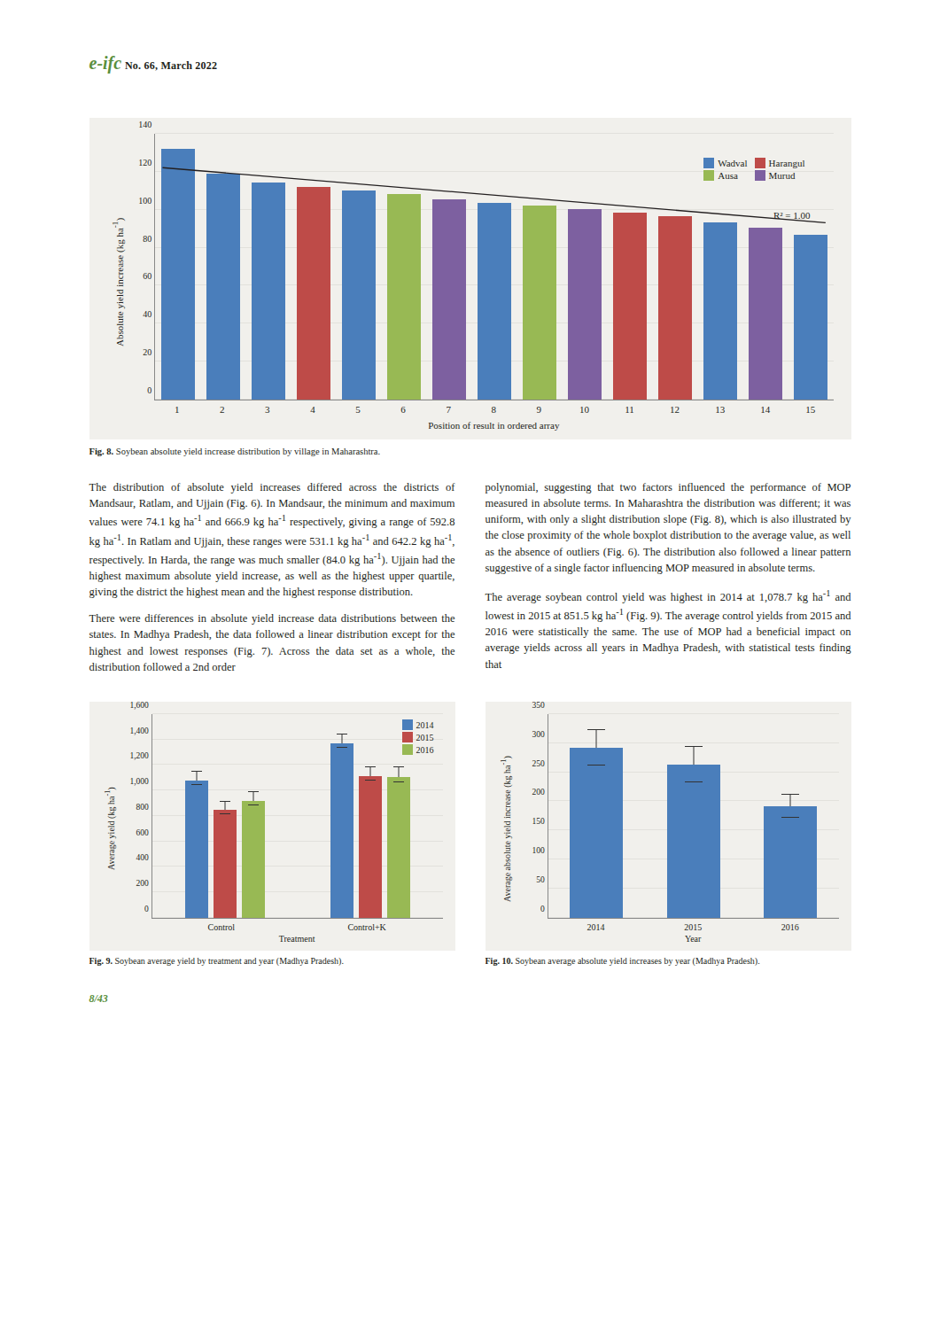e-ifc No. 66, March 2022
Absolute yield increase (kg ha-1)
0
20
40
60
80
100
120
140
12345 678910 1112131415
Position of result in ordered array
| Wadval | Harangul |
| Ausa | Murud |
R² = 1.00
Fig. 8. Soybean absolute yield increase distribution by village in Maharashtra.
The distribution of absolute yield increases differed across the districts of Mandsaur, Ratlam, and Ujjain (Fig. 6). In Mandsaur, the minimum and maximum values were 74.1 kg ha-1 and 666.9 kg ha-1 respectively, giving a range of 592.8 kg ha-1. In Ratlam and Ujjain, these ranges were 531.1 kg ha-1 and 642.2 kg ha-1, respectively. In Harda, the range was much smaller (84.0 kg ha-1). Ujjain had the highest maximum absolute yield increase, as well as the highest upper quartile, giving the district the highest mean and the highest response distribution.
There were differences in absolute yield increase data distributions between the states. In Madhya Pradesh, the data followed a linear distribution except for the highest and lowest responses (Fig. 7). Across the data set as a whole, the distribution followed a 2nd order
polynomial, suggesting that two factors influenced the performance of MOP measured in absolute terms. In Maharashtra the distribution was different; it was uniform, with only a slight distribution slope (Fig. 8), which is also illustrated by the close proximity of the whole boxplot distribution to the average value, as well as the absence of outliers (Fig. 6). The distribution also followed a linear pattern suggestive of a single factor influencing MOP measured in absolute terms.
The average soybean control yield was highest in 2014 at 1,078.7 kg ha-1 and lowest in 2015 at 851.5 kg ha-1 (Fig. 9). The average control yields from 2015 and 2016 were statistically the same. The use of MOP had a beneficial impact on average yields across all years in Madhya Pradesh, with statistical tests finding that
Average yield (kg ha-1)
0
200
400
600
800
1,000
1,200
1,400
1,600
2014
2015
2016
Control Control+K
Treatment
Fig. 9. Soybean average yield by treatment and year (Madhya Pradesh).
Average absolute yield increase (kg ha-1)
0
50
100
150
200
250
300
350
2014 2015 2016
Year
Fig. 10. Soybean average absolute yield increases by year (Madhya Pradesh).
8/43